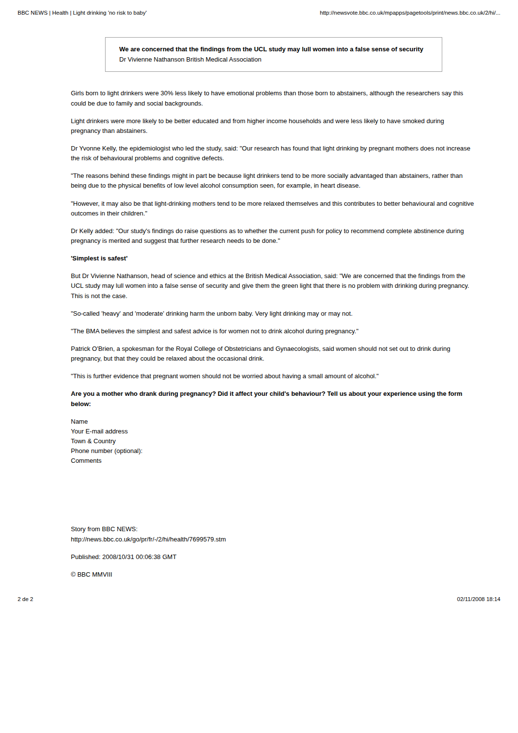BBC NEWS | Health | Light drinking 'no risk to baby'
http://newsvote.bbc.co.uk/mpapps/pagetools/print/news.bbc.co.uk/2/hi/...
We are concerned that the findings from the UCL study may lull women into a false sense of security
Dr Vivienne Nathanson British Medical Association
Girls born to light drinkers were 30% less likely to have emotional problems than those born to abstainers, although the researchers say this could be due to family and social backgrounds.
Light drinkers were more likely to be better educated and from higher income households and were less likely to have smoked during pregnancy than abstainers.
Dr Yvonne Kelly, the epidemiologist who led the study, said: "Our research has found that light drinking by pregnant mothers does not increase the risk of behavioural problems and cognitive defects.
"The reasons behind these findings might in part be because light drinkers tend to be more socially advantaged than abstainers, rather than being due to the physical benefits of low level alcohol consumption seen, for example, in heart disease.
"However, it may also be that light-drinking mothers tend to be more relaxed themselves and this contributes to better behavioural and cognitive outcomes in their children."
Dr Kelly added: "Our study's findings do raise questions as to whether the current push for policy to recommend complete abstinence during pregnancy is merited and suggest that further research needs to be done."
'Simplest is safest'
But Dr Vivienne Nathanson, head of science and ethics at the British Medical Association, said: "We are concerned that the findings from the UCL study may lull women into a false sense of security and give them the green light that there is no problem with drinking during pregnancy. This is not the case.
"So-called 'heavy' and 'moderate' drinking harm the unborn baby. Very light drinking may or may not.
"The BMA believes the simplest and safest advice is for women not to drink alcohol during pregnancy."
Patrick O'Brien, a spokesman for the Royal College of Obstetricians and Gynaecologists, said women should not set out to drink during pregnancy, but that they could be relaxed about the occasional drink.
"This is further evidence that pregnant women should not be worried about having a small amount of alcohol."
Are you a mother who drank during pregnancy? Did it affect your child's behaviour? Tell us about your experience using the form below:
Name
Your E-mail address
Town & Country
Phone number (optional):
Comments
Story from BBC NEWS:
http://news.bbc.co.uk/go/pr/fr/-/2/hi/health/7699579.stm
Published: 2008/10/31 00:06:38 GMT
© BBC MMVIII
2 de 2
02/11/2008 18:14